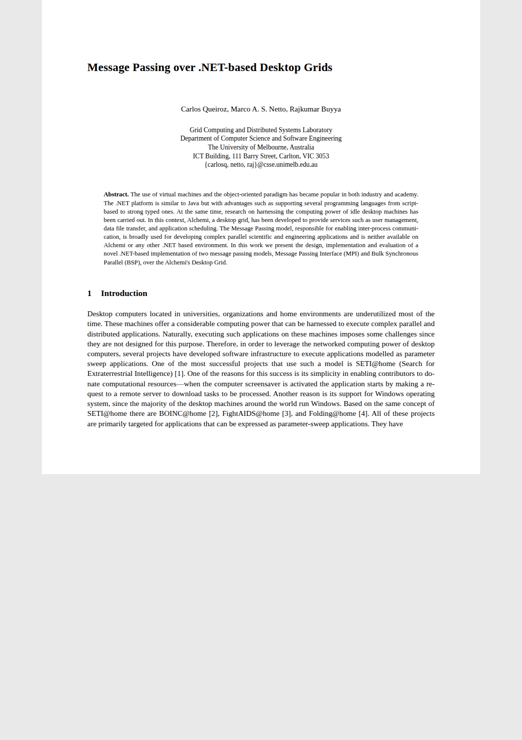Message Passing over .NET-based Desktop Grids
Carlos Queiroz, Marco A. S. Netto, Rajkumar Buyya
Grid Computing and Distributed Systems Laboratory
Department of Computer Science and Software Engineering
The University of Melbourne, Australia
ICT Building, 111 Barry Street, Carlton, VIC 3053
{carlosq, netto, raj}@csse.unimelb.edu.au
Abstract. The use of virtual machines and the object-oriented paradigm has became popular in both industry and academy. The .NET platform is similar to Java but with advantages such as supporting several programming languages from script-based to strong typed ones. At the same time, research on harnessing the computing power of idle desktop machines has been carried out. In this context, Alchemi, a desktop grid, has been developed to provide services such as user management, data file transfer, and application scheduling. The Message Passing model, responsible for enabling inter-process communication, is broadly used for developing complex parallel scientific and engineering applications and is neither available on Alchemi or any other .NET based environment. In this work we present the design, implementation and evaluation of a novel .NET-based implementation of two message passing models, Message Passing Interface (MPI) and Bulk Synchronous Parallel (BSP), over the Alchemi's Desktop Grid.
1 Introduction
Desktop computers located in universities, organizations and home environments are underutilized most of the time. These machines offer a considerable computing power that can be harnessed to execute complex parallel and distributed applications. Naturally, executing such applications on these machines imposes some challenges since they are not designed for this purpose. Therefore, in order to leverage the networked computing power of desktop computers, several projects have developed software infrastructure to execute applications modelled as parameter sweep applications. One of the most successful projects that use such a model is SETI@home (Search for Extraterrestrial Intelligence) [1]. One of the reasons for this success is its simplicity in enabling contributors to donate computational resources—when the computer screensaver is activated the application starts by making a request to a remote server to download tasks to be processed. Another reason is its support for Windows operating system, since the majority of the desktop machines around the world run Windows. Based on the same concept of SETI@home there are BOINC@home [2], FightAIDS@home [3], and Folding@home [4]. All of these projects are primarily targeted for applications that can be expressed as parameter-sweep applications. They have